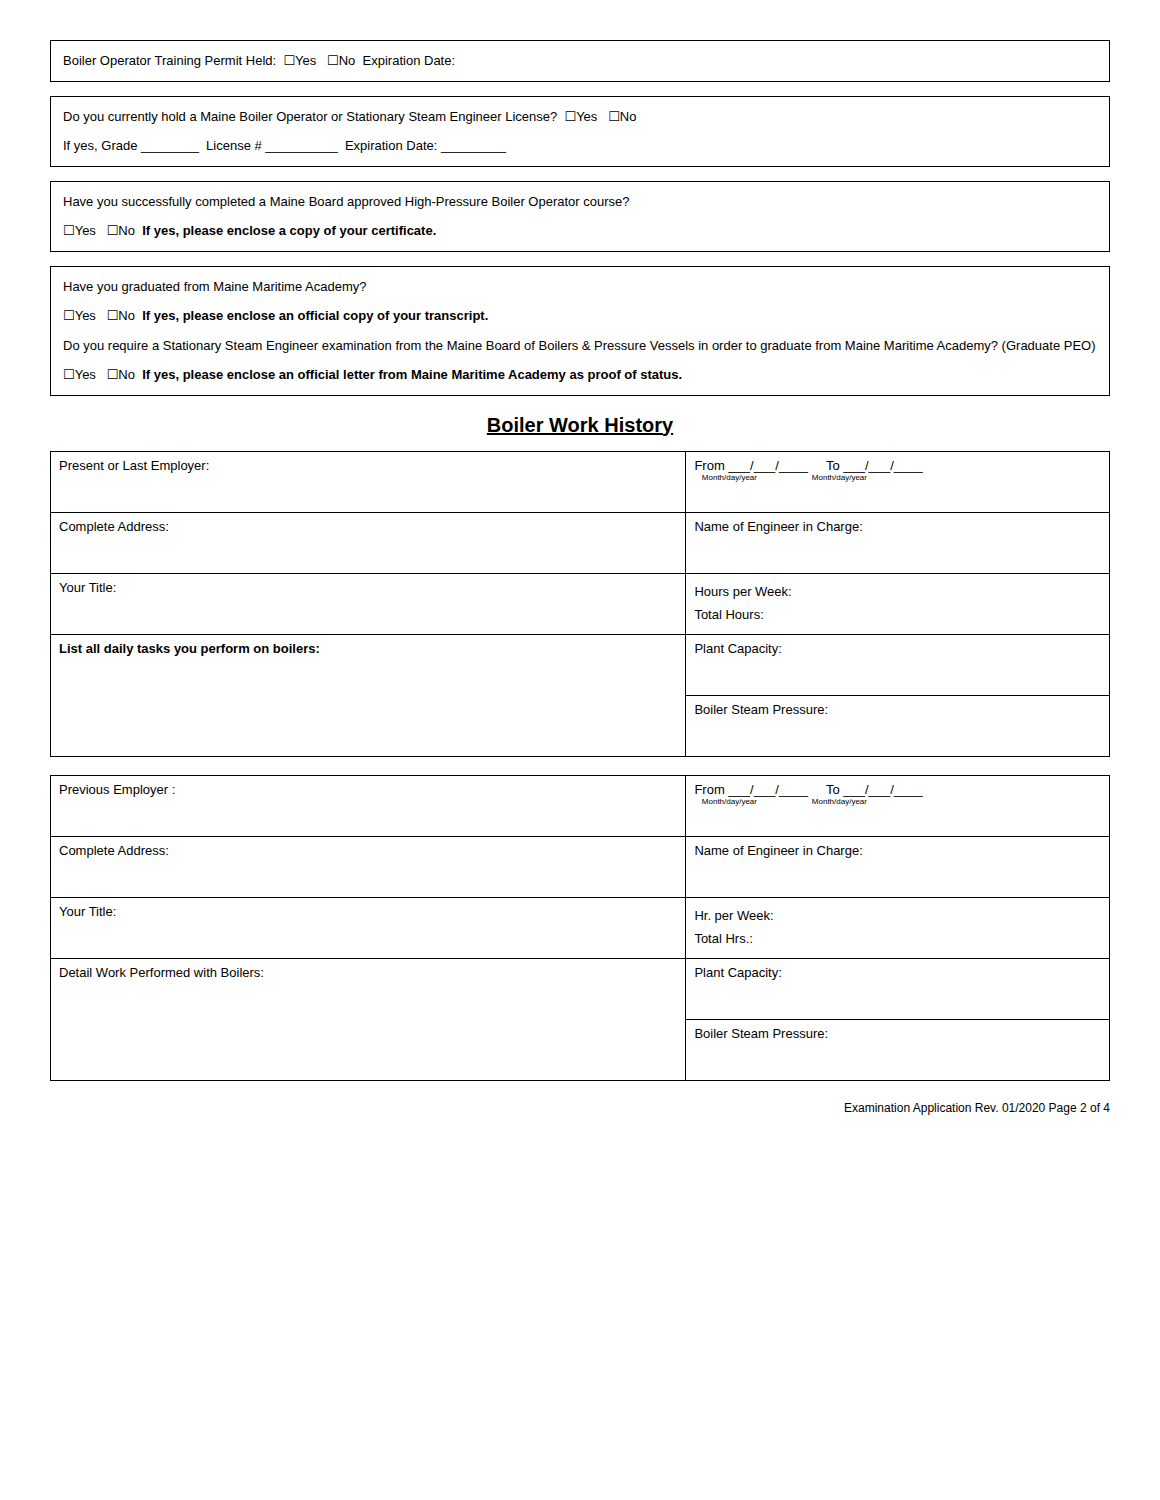Boiler Operator Training Permit Held: ☐Yes ☐No Expiration Date:
Do you currently hold a Maine Boiler Operator or Stationary Steam Engineer License? ☐Yes ☐No
If yes, Grade ________ License # __________ Expiration Date: _________
Have you successfully completed a Maine Board approved High-Pressure Boiler Operator course?
☐Yes ☐No If yes, please enclose a copy of your certificate.
Have you graduated from Maine Maritime Academy?
☐Yes ☐No If yes, please enclose an official copy of your transcript.
Do you require a Stationary Steam Engineer examination from the Maine Board of Boilers & Pressure Vessels in order to graduate from Maine Maritime Academy? (Graduate PEO)
☐Yes ☐No If yes, please enclose an official letter from Maine Maritime Academy as proof of status.
Boiler Work History
| Present or Last Employer: | From ___/___/____ To ___/___/____ Month/day/year Month/day/year |
| Complete Address: | Name of Engineer in Charge: |
| Your Title: | Hours per Week: Total Hours: |
| List all daily tasks you perform on boilers: | Plant Capacity: |
| Boiler Steam Pressure: |
| Previous Employer : | From ___/___/____ To ___/___/____ Month/day/year Month/day/year |
| Complete Address: | Name of Engineer in Charge: |
| Your Title: | Hr. per Week: Total Hrs.: |
| Detail Work Performed with Boilers: | Plant Capacity: |
| Boiler Steam Pressure: |
Examination Application Rev. 01/2020 Page 2 of 4